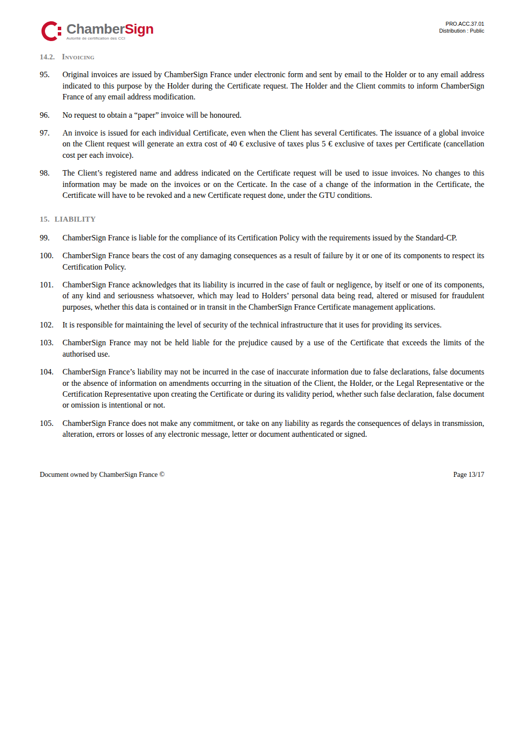Chamber Sign
Autorité de certification des CCI
PRO.ACC.37.01
Distribution : Public
14.2. Invoicing
95. Original invoices are issued by ChamberSign France under electronic form and sent by email to the Holder or to any email address indicated to this purpose by the Holder during the Certificate request. The Holder and the Client commits to inform ChamberSign France of any email address modification.
96. No request to obtain a “paper” invoice will be honoured.
97. An invoice is issued for each individual Certificate, even when the Client has several Certificates. The issuance of a global invoice on the Client request will generate an extra cost of 40 € exclusive of taxes plus 5 € exclusive of taxes per Certificate (cancellation cost per each invoice).
98. The Client’s registered name and address indicated on the Certificate request will be used to issue invoices. No changes to this information may be made on the invoices or on the Certicate. In the case of a change of the information in the Certificate, the Certificate will have to be revoked and a new Certificate request done, under the GTU conditions.
15. LIABILITY
99. ChamberSign France is liable for the compliance of its Certification Policy with the requirements issued by the Standard-CP.
100. ChamberSign France bears the cost of any damaging consequences as a result of failure by it or one of its components to respect its Certification Policy.
101. ChamberSign France acknowledges that its liability is incurred in the case of fault or negligence, by itself or one of its components, of any kind and seriousness whatsoever, which may lead to Holders’ personal data being read, altered or misused for fraudulent purposes, whether this data is contained or in transit in the ChamberSign France Certificate management applications.
102. It is responsible for maintaining the level of security of the technical infrastructure that it uses for providing its services.
103. ChamberSign France may not be held liable for the prejudice caused by a use of the Certificate that exceeds the limits of the authorised use.
104. ChamberSign France’s liability may not be incurred in the case of inaccurate information due to false declarations, false documents or the absence of information on amendments occurring in the situation of the Client, the Holder, or the Legal Representative or the Certification Representative upon creating the Certificate or during its validity period, whether such false declaration, false document or omission is intentional or not.
105. ChamberSign France does not make any commitment, or take on any liability as regards the consequences of delays in transmission, alteration, errors or losses of any electronic message, letter or document authenticated or signed.
Document owned by ChamberSign France ©
Page 13/17